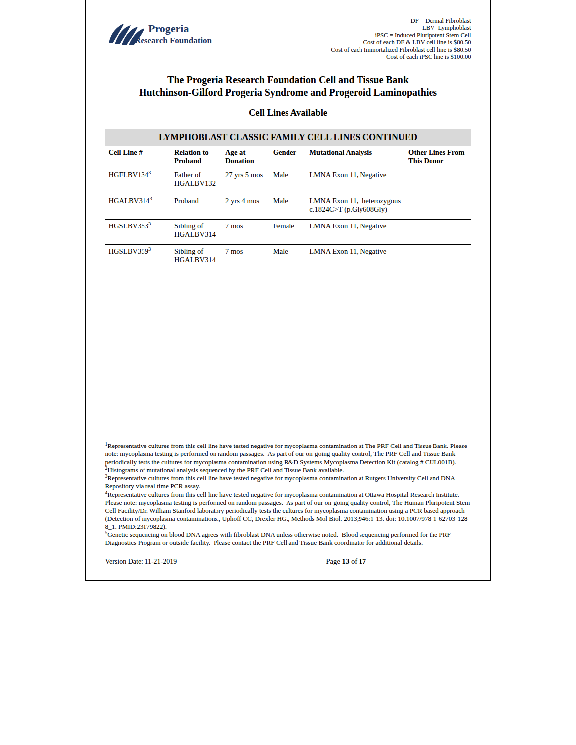Progeria Research Foundation
DF = Dermal Fibroblast
LBV=Lymphoblast
iPSC = Induced Pluripotent Stem Cell
Cost of each DF & LBV cell line is $80.50
Cost of each Immortalized Fibroblast cell line is $80.50
Cost of each iPSC line is $100.00
The Progeria Research Foundation Cell and Tissue Bank
Hutchinson-Gilford Progeria Syndrome and Progeroid Laminopathies
Cell Lines Available
| LYMPHOBLAST CLASSIC FAMILY CELL LINES CONTINUED |
| --- |
| Cell Line # | Relation to Proband | Age at Donation | Gender | Mutational Analysis | Other Lines From This Donor |
| HGFLBV134 3 | Father of HGALBV132 | 27 yrs 5 mos | Male | LMNA Exon 11, Negative | |
| HGALBV314 3 | Proband | 2 yrs 4 mos | Male | LMNA Exon 11, heterozygous c.1824C>T (p.Gly608Gly) | |
| HGSLBV353 3 | Sibling of HGALBV314 | 7 mos | Female | LMNA Exon 11, Negative | |
| HGSLBV359 3 | Sibling of HGALBV314 | 7 mos | Male | LMNA Exon 11, Negative | |
1Representative cultures from this cell line have tested negative for mycoplasma contamination at The PRF Cell and Tissue Bank. Please note: mycoplasma testing is performed on random passages. As part of our on-going quality control, The PRF Cell and Tissue Bank periodically tests the cultures for mycoplasma contamination using R&D Systems Mycoplasma Detection Kit (catalog # CUL001B).
2Histograms of mutational analysis sequenced by the PRF Cell and Tissue Bank available.
3Representative cultures from this cell line have tested negative for mycoplasma contamination at Rutgers University Cell and DNA Repository via real time PCR assay.
4Representative cultures from this cell line have tested negative for mycoplasma contamination at Ottawa Hospital Research Institute. Please note: mycoplasma testing is performed on random passages. As part of our on-going quality control, The Human Pluripotent Stem Cell Facility/Dr. William Stanford laboratory periodically tests the cultures for mycoplasma contamination using a PCR based approach (Detection of mycoplasma contaminations., Uphoff CC, Drexler HG., Methods Mol Biol. 2013;946:1-13. doi: 10.1007/978-1-62703-128-8_1. PMID:23179822).
5Genetic sequencing on blood DNA agrees with fibroblast DNA unless otherwise noted. Blood sequencing performed for the PRF Diagnostics Program or outside facility. Please contact the PRF Cell and Tissue Bank coordinator for additional details.
Version Date: 11-21-2019
Page 13 of 17